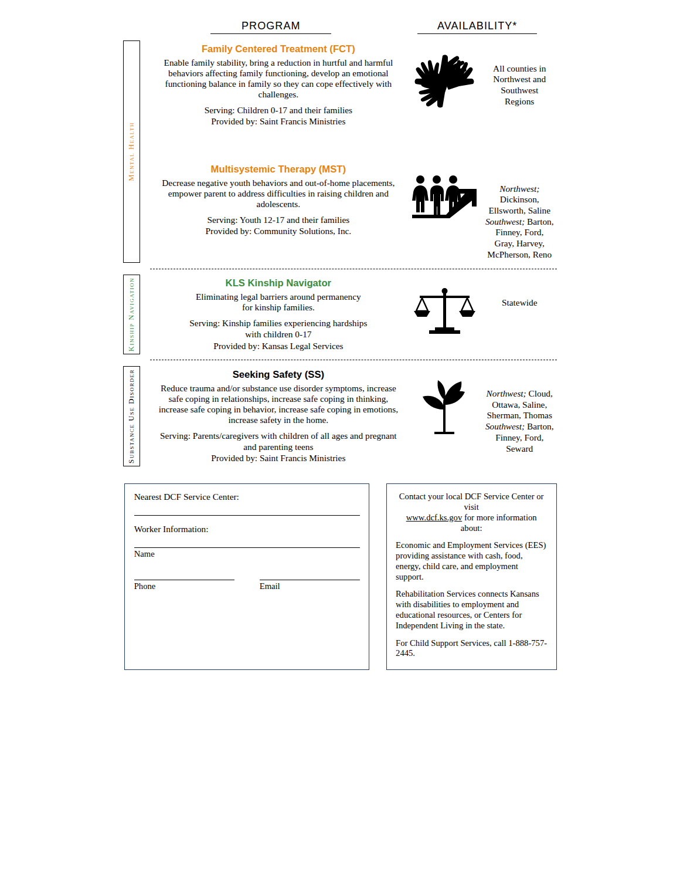PROGRAM
AVAILABILITY*
Mental Health
Family Centered Treatment (FCT)
Enable family stability, bring a reduction in hurtful and harmful behaviors affecting family functioning, develop an emotional functioning balance in family so they can cope effectively with challenges.
Serving: Children 0-17 and their families
Provided by: Saint Francis Ministries
All counties in Northwest and Southwest Regions
Multisystemic Therapy (MST)
Decrease negative youth behaviors and out-of-home placements, empower parent to address difficulties in raising children and adolescents.
Serving: Youth 12-17 and their families
Provided by: Community Solutions, Inc.
Northwest; Dickinson, Ellsworth, Saline
Southwest; Barton, Finney, Ford, Gray, Harvey, McPherson, Reno
Kinship Navigation
KLS Kinship Navigator
Eliminating legal barriers around permanency
for kinship families.
Serving: Kinship families experiencing hardships
with children 0-17
Provided by: Kansas Legal Services
Statewide
Substance Use Disorder
Seeking Safety (SS)
Reduce trauma and/or substance use disorder symptoms, increase safe coping in relationships, increase safe coping in thinking, increase safe coping in behavior, increase safe coping in emotions, increase safety in the home.
Serving: Parents/caregivers with children of all ages and pregnant and parenting teens
Provided by: Saint Francis Ministries
Northwest; Cloud, Ottawa, Saline, Sherman, Thomas
Southwest; Barton, Finney, Ford, Seward
Nearest DCF Service Center:
Worker Information:
Name
Phone
Email
Contact your local DCF Service Center or visit
www.dcf.ks.gov for more information about:
Economic and Employment Services (EES) providing assistance with cash, food, energy, child care, and employment support.
Rehabilitation Services connects Kansans with disabilities to employment and educational resources, or Centers for Independent Living in the state.
For Child Support Services, call 1-888-757-2445.